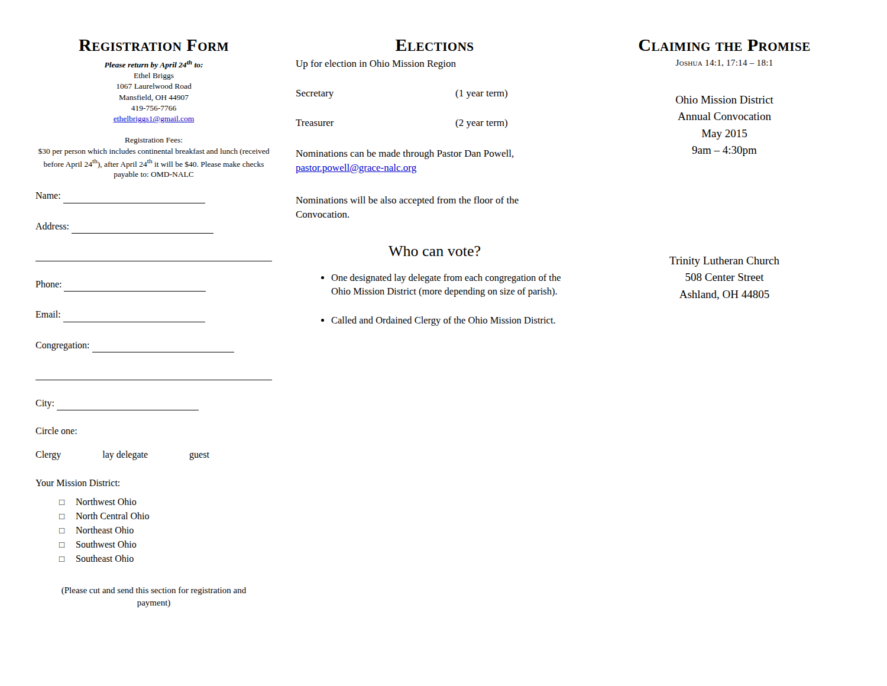Registration Form
Please return by April 24th to:
Ethel Briggs
1067 Laurelwood Road
Mansfield, OH 44907
419-756-7766
ethelbriggs1@gmail.com
Registration Fees:
$30 per person which includes continental breakfast and lunch (received before April 24th), after April 24th it will be $40. Please make checks payable to: OMD-NALC
Name:
Address:
Phone:
Email:
Congregation:
City:
Circle one:
Clergy lay delegate guest
Your Mission District:
Northwest Ohio
North Central Ohio
Northeast Ohio
Southwest Ohio
Southeast Ohio
(Please cut and send this section for registration and payment)
Elections
Up for election in Ohio Mission Region
Secretary (1 year term)
Treasurer (2 year term)
Nominations can be made through Pastor Dan Powell, pastor.powell@grace-nalc.org
Nominations will be also accepted from the floor of the Convocation.
Who can vote?
One designated lay delegate from each congregation of the Ohio Mission District (more depending on size of parish).
Called and Ordained Clergy of the Ohio Mission District.
Claiming the Promise
Joshua 14:1, 17:14 – 18:1
Ohio Mission District
Annual Convocation
May 2015
9am – 4:30pm
Trinity Lutheran Church
508 Center Street
Ashland, OH 44805